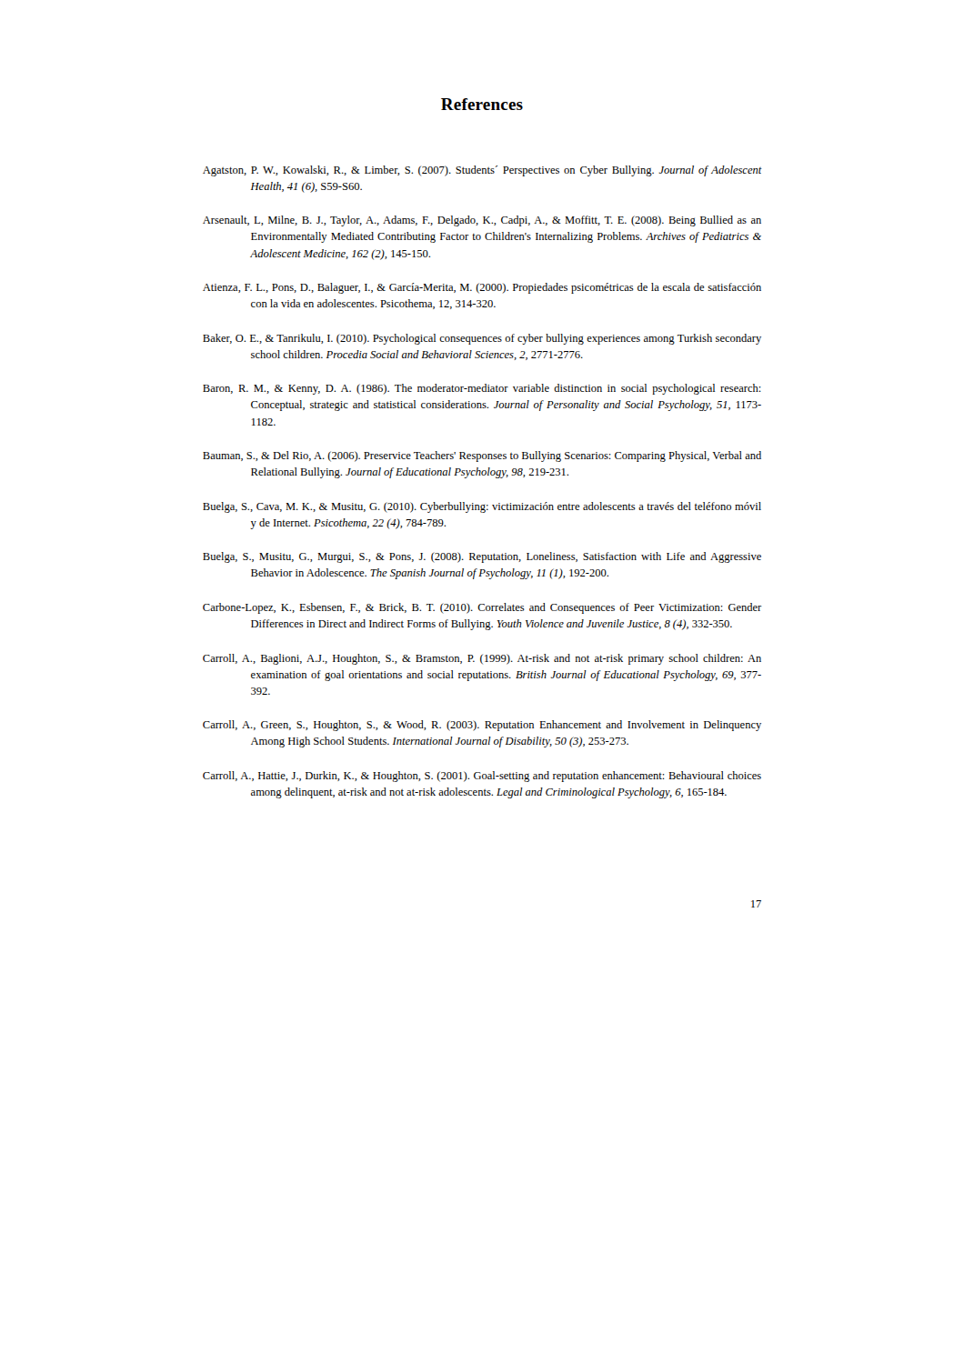References
Agatston, P. W., Kowalski, R., & Limber, S. (2007). Students´ Perspectives on Cyber Bullying. Journal of Adolescent Health, 41 (6), S59-S60.
Arsenault, L, Milne, B. J., Taylor, A., Adams, F., Delgado, K., Cadpi, A., & Moffitt, T. E. (2008). Being Bullied as an Environmentally Mediated Contributing Factor to Children's Internalizing Problems. Archives of Pediatrics & Adolescent Medicine, 162 (2), 145-150.
Atienza, F. L., Pons, D., Balaguer, I., & García-Merita, M. (2000). Propiedades psicométricas de la escala de satisfacción con la vida en adolescentes. Psicothema, 12, 314-320.
Baker, O. E., & Tanrikulu, I. (2010). Psychological consequences of cyber bullying experiences among Turkish secondary school children. Procedia Social and Behavioral Sciences, 2, 2771-2776.
Baron, R. M., & Kenny, D. A. (1986). The moderator-mediator variable distinction in social psychological research: Conceptual, strategic and statistical considerations. Journal of Personality and Social Psychology, 51, 1173-1182.
Bauman, S., & Del Rio, A. (2006). Preservice Teachers' Responses to Bullying Scenarios: Comparing Physical, Verbal and Relational Bullying. Journal of Educational Psychology, 98, 219-231.
Buelga, S., Cava, M. K., & Musitu, G. (2010). Cyberbullying: victimización entre adolescents a través del teléfono móvil y de Internet. Psicothema, 22 (4), 784-789.
Buelga, S., Musitu, G., Murgui, S., & Pons, J. (2008). Reputation, Loneliness, Satisfaction with Life and Aggressive Behavior in Adolescence. The Spanish Journal of Psychology, 11 (1), 192-200.
Carbone-Lopez, K., Esbensen, F., & Brick, B. T. (2010). Correlates and Consequences of Peer Victimization: Gender Differences in Direct and Indirect Forms of Bullying. Youth Violence and Juvenile Justice, 8 (4), 332-350.
Carroll, A., Baglioni, A.J., Houghton, S., & Bramston, P. (1999). At-risk and not at-risk primary school children: An examination of goal orientations and social reputations. British Journal of Educational Psychology, 69, 377-392.
Carroll, A., Green, S., Houghton, S., & Wood, R. (2003). Reputation Enhancement and Involvement in Delinquency Among High School Students. International Journal of Disability, 50 (3), 253-273.
Carroll, A., Hattie, J., Durkin, K., & Houghton, S. (2001). Goal-setting and reputation enhancement: Behavioural choices among delinquent, at-risk and not at-risk adolescents. Legal and Criminological Psychology, 6, 165-184.
17